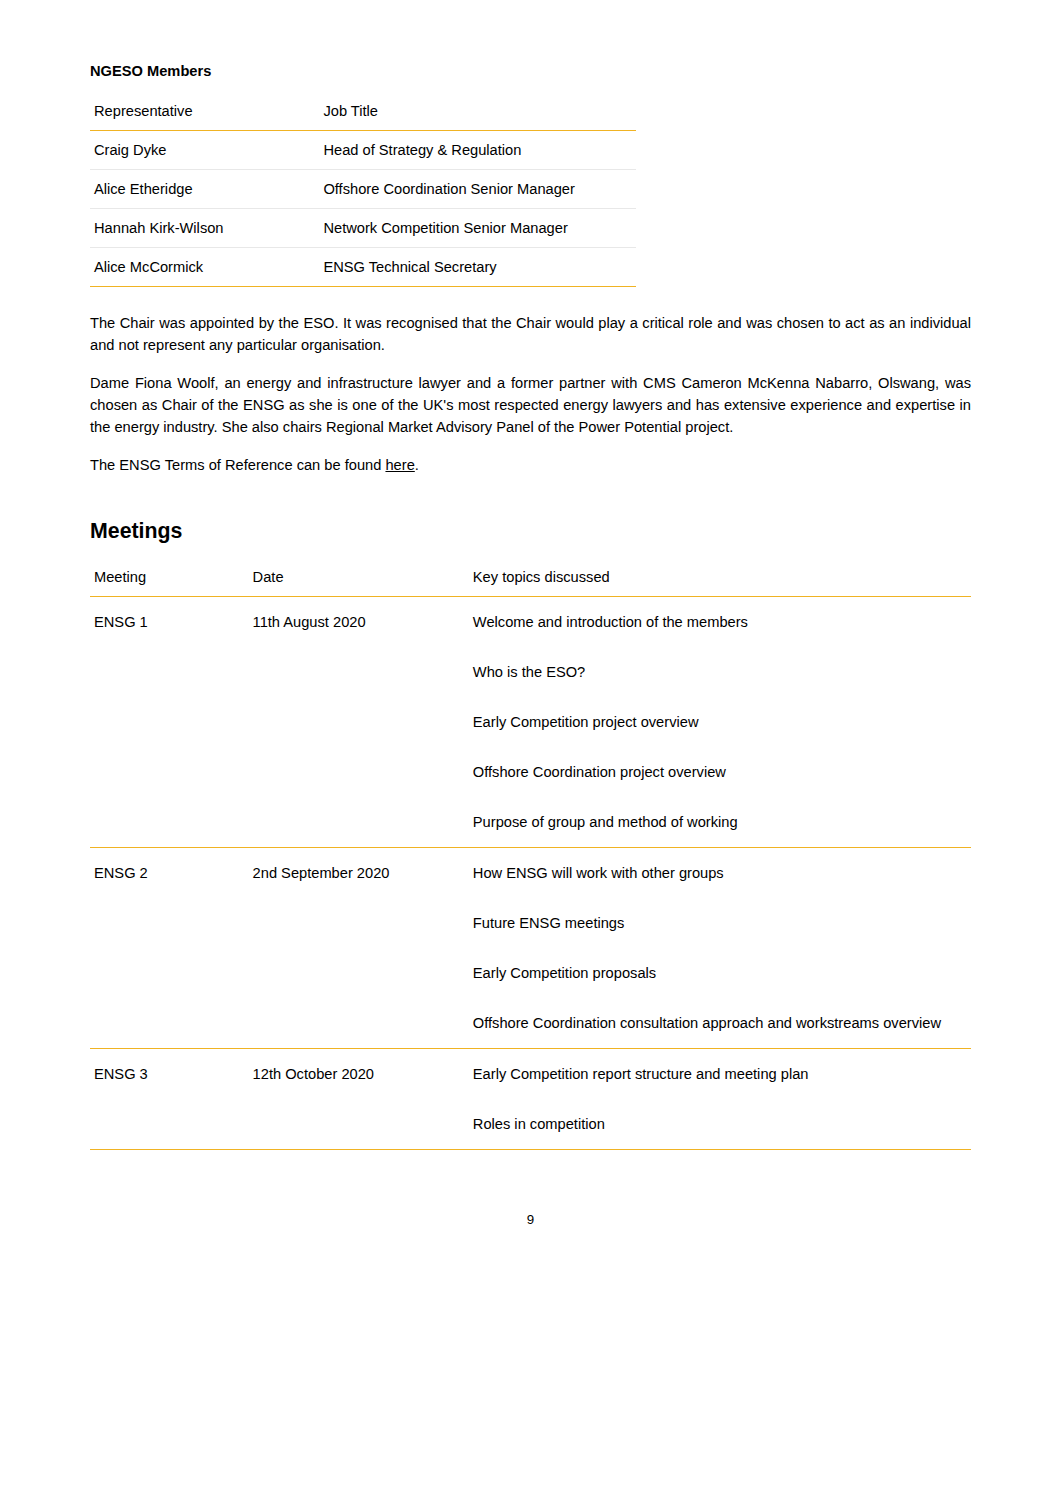NGESO Members
| Representative | Job Title |
| --- | --- |
| Craig Dyke | Head of Strategy & Regulation |
| Alice Etheridge | Offshore Coordination Senior Manager |
| Hannah Kirk-Wilson | Network Competition Senior Manager |
| Alice McCormick | ENSG Technical Secretary |
The Chair was appointed by the ESO. It was recognised that the Chair would play a critical role and was chosen to act as an individual and not represent any particular organisation.
Dame Fiona Woolf, an energy and infrastructure lawyer and a former partner with CMS Cameron McKenna Nabarro, Olswang, was chosen as Chair of the ENSG as she is one of the UK's most respected energy lawyers and has extensive experience and expertise in the energy industry. She also chairs Regional Market Advisory Panel of the Power Potential project.
The ENSG Terms of Reference can be found here.
Meetings
| Meeting | Date | Key topics discussed |
| --- | --- | --- |
| ENSG 1 | 11th August 2020 | Welcome and introduction of the members |
| | | Who is the ESO? |
| | | Early Competition project overview |
| | | Offshore Coordination project overview |
| | | Purpose of group and method of working |
| ENSG 2 | 2nd September 2020 | How ENSG will work with other groups |
| | | Future ENSG meetings |
| | | Early Competition proposals |
| | | Offshore Coordination consultation approach and workstreams overview |
| ENSG 3 | 12th October 2020 | Early Competition report structure and meeting plan |
| | | Roles in competition |
9